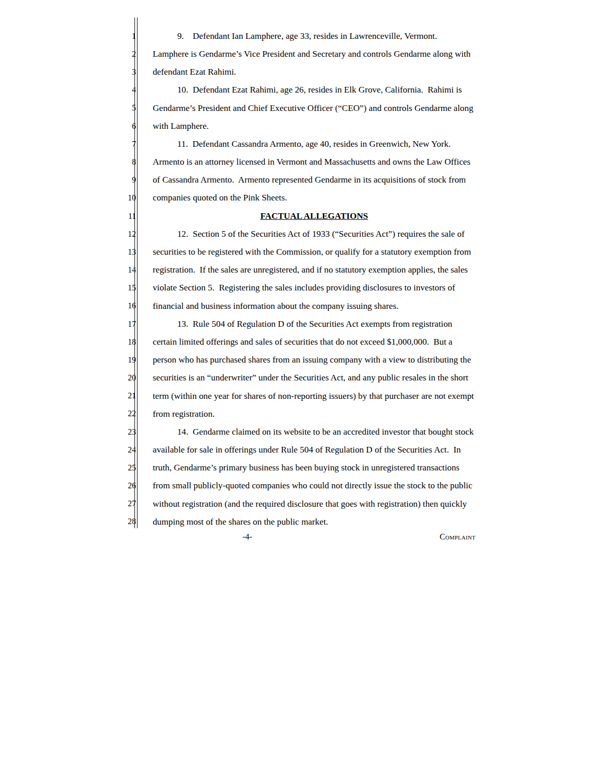1
2
3
4
5
6
7
8
9
10
11
12
13
14
15
16
17
18
19
20
21
22
23
24
25
26
27
28
9. Defendant Ian Lamphere, age 33, resides in Lawrenceville, Vermont. Lamphere is Gendarme’s Vice President and Secretary and controls Gendarme along with defendant Ezat Rahimi.
10. Defendant Ezat Rahimi, age 26, resides in Elk Grove, California. Rahimi is Gendarme’s President and Chief Executive Officer (“CEO”) and controls Gendarme along with Lamphere.
11. Defendant Cassandra Armento, age 40, resides in Greenwich, New York. Armento is an attorney licensed in Vermont and Massachusetts and owns the Law Offices of Cassandra Armento. Armento represented Gendarme in its acquisitions of stock from companies quoted on the Pink Sheets.
FACTUAL ALLEGATIONS
12. Section 5 of the Securities Act of 1933 (“Securities Act”) requires the sale of securities to be registered with the Commission, or qualify for a statutory exemption from registration. If the sales are unregistered, and if no statutory exemption applies, the sales violate Section 5. Registering the sales includes providing disclosures to investors of financial and business information about the company issuing shares.
13. Rule 504 of Regulation D of the Securities Act exempts from registration certain limited offerings and sales of securities that do not exceed $1,000,000. But a person who has purchased shares from an issuing company with a view to distributing the securities is an “underwriter” under the Securities Act, and any public resales in the short term (within one year for shares of non-reporting issuers) by that purchaser are not exempt from registration.
14. Gendarme claimed on its website to be an accredited investor that bought stock available for sale in offerings under Rule 504 of Regulation D of the Securities Act. In truth, Gendarme’s primary business has been buying stock in unregistered transactions from small publicly-quoted companies who could not directly issue the stock to the public without registration (and the required disclosure that goes with registration) then quickly dumping most of the shares on the public market.
-4- Complaint